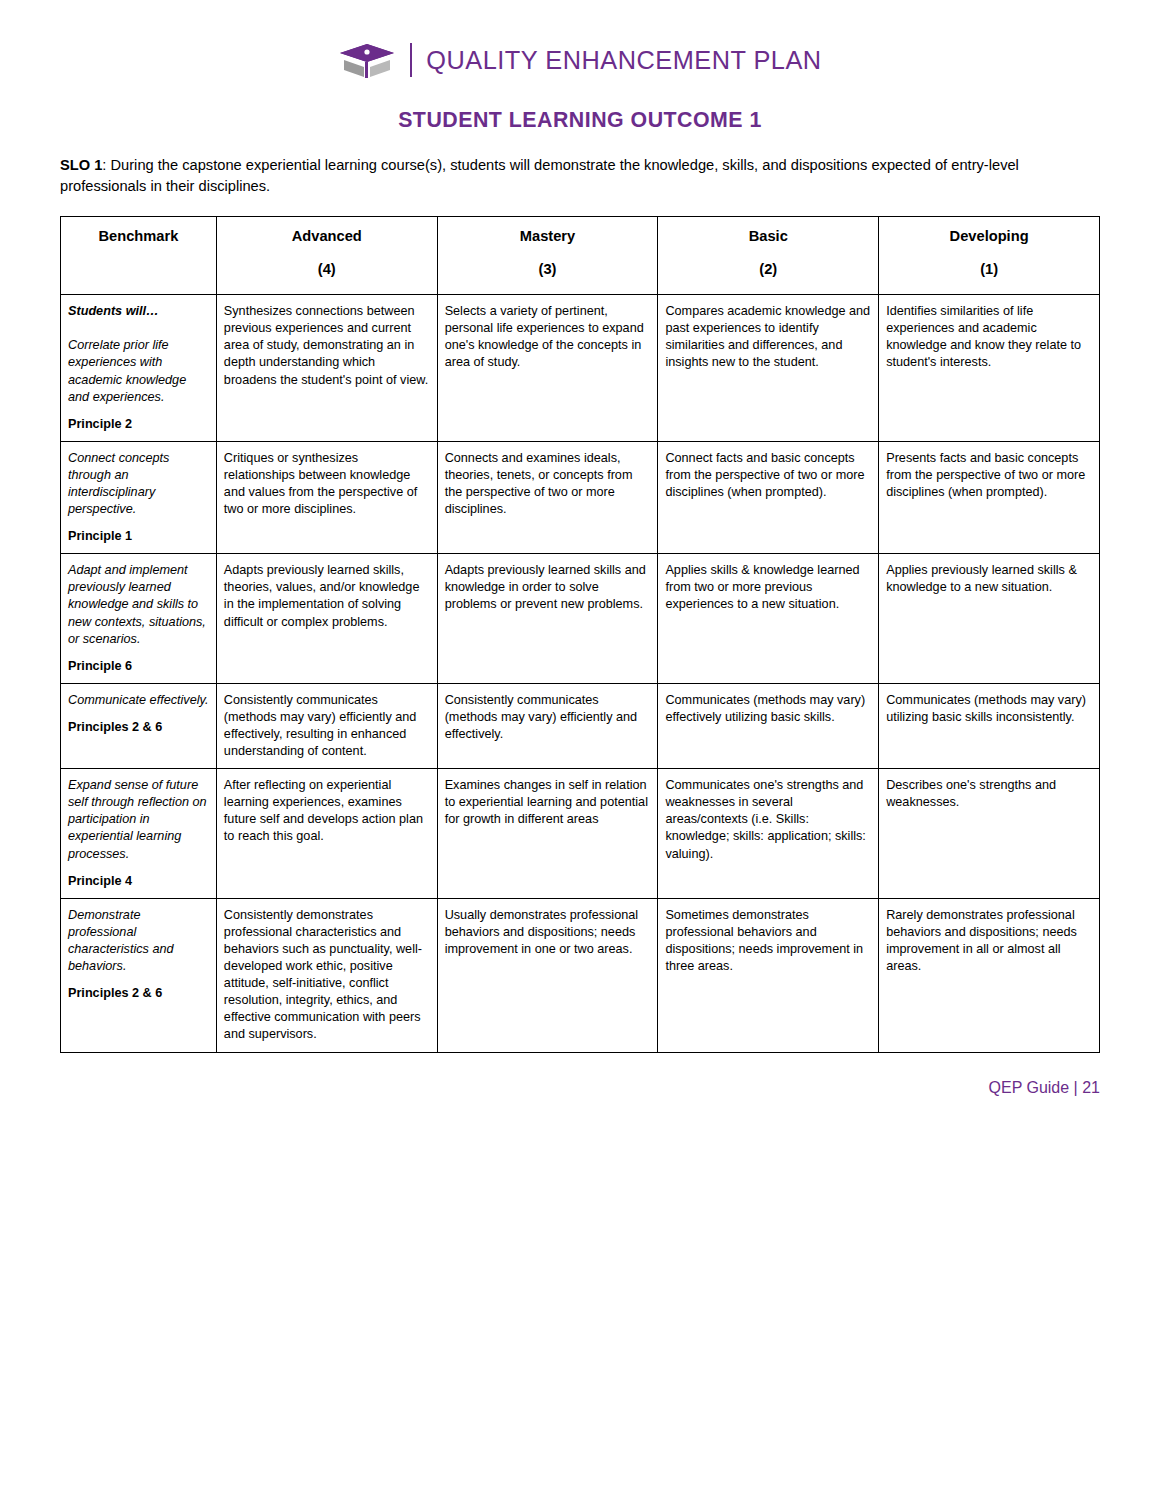QUALITY ENHANCEMENT PLAN
STUDENT LEARNING OUTCOME 1
SLO 1: During the capstone experiential learning course(s), students will demonstrate the knowledge, skills, and dispositions expected of entry-level professionals in their disciplines.
| Benchmark | Advanced (4) | Mastery (3) | Basic (2) | Developing (1) |
| --- | --- | --- | --- | --- |
| Students will… Correlate prior life experiences with academic knowledge and experiences. Principle 2 | Synthesizes connections between previous experiences and current area of study, demonstrating an in depth understanding which broadens the student's point of view. | Selects a variety of pertinent, personal life experiences to expand one's knowledge of the concepts in area of study. | Compares academic knowledge and past experiences to identify similarities and differences, and insights new to the student. | Identifies similarities of life experiences and academic knowledge and know they relate to student's interests. |
| Connect concepts through an interdisciplinary perspective. Principle 1 | Critiques or synthesizes relationships between knowledge and values from the perspective of two or more disciplines. | Connects and examines ideals, theories, tenets, or concepts from the perspective of two or more disciplines. | Connect facts and basic concepts from the perspective of two or more disciplines (when prompted). | Presents facts and basic concepts from the perspective of two or more disciplines (when prompted). |
| Adapt and implement previously learned knowledge and skills to new contexts, situations, or scenarios. Principle 6 | Adapts previously learned skills, theories, values, and/or knowledge in the implementation of solving difficult or complex problems. | Adapts previously learned skills and knowledge in order to solve problems or prevent new problems. | Applies skills & knowledge learned from two or more previous experiences to a new situation. | Applies previously learned skills & knowledge to a new situation. |
| Communicate effectively. Principles 2 & 6 | Consistently communicates (methods may vary) efficiently and effectively, resulting in enhanced understanding of content. | Consistently communicates (methods may vary) efficiently and effectively. | Communicates (methods may vary) effectively utilizing basic skills. | Communicates (methods may vary) utilizing basic skills inconsistently. |
| Expand sense of future self through reflection on participation in experiential learning processes. Principle 4 | After reflecting on experiential learning experiences, examines future self and develops action plan to reach this goal. | Examines changes in self in relation to experiential learning and potential for growth in different areas | Communicates one's strengths and weaknesses in several areas/contexts (i.e. Skills: knowledge; skills: application; skills: valuing). | Describes one's strengths and weaknesses. |
| Demonstrate professional characteristics and behaviors. Principles 2 & 6 | Consistently demonstrates professional characteristics and behaviors such as punctuality, well-developed work ethic, positive attitude, self-initiative, conflict resolution, integrity, ethics, and effective communication with peers and supervisors. | Usually demonstrates professional behaviors and dispositions; needs improvement in one or two areas. | Sometimes demonstrates professional behaviors and dispositions; needs improvement in three areas. | Rarely demonstrates professional behaviors and dispositions; needs improvement in all or almost all areas. |
QEP Guide | 21